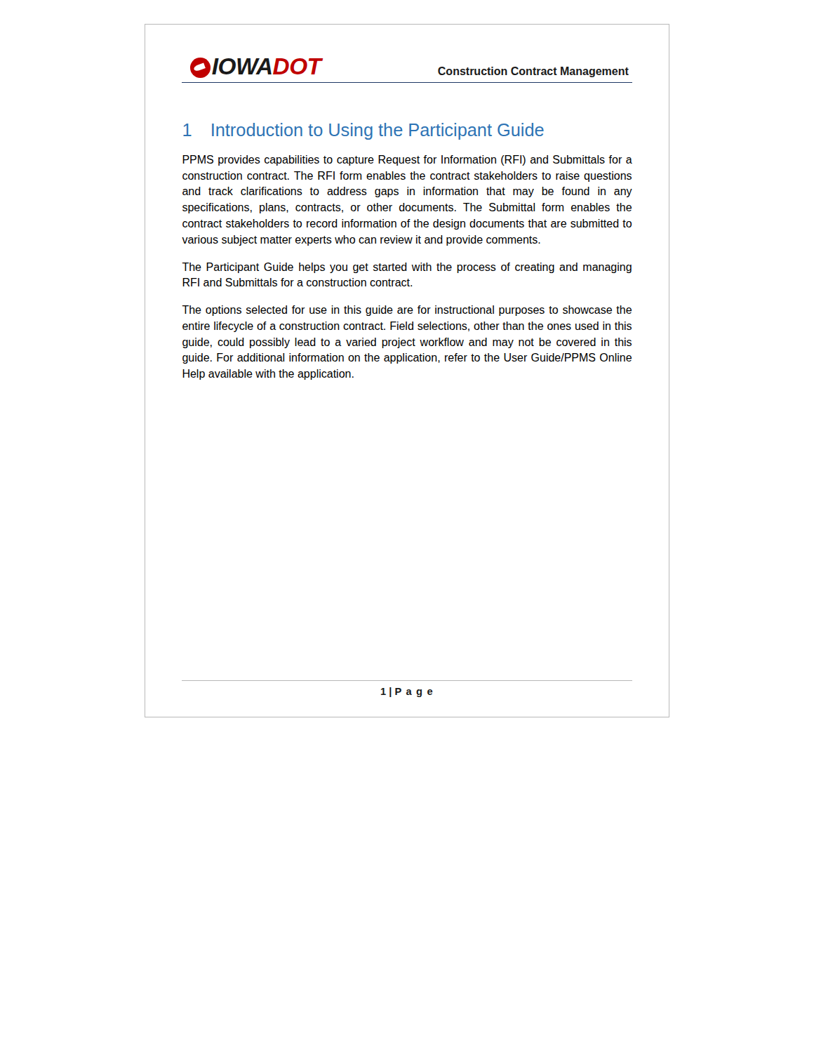IOWA DOT
Construction Contract Management
1 Introduction to Using the Participant Guide
PPMS provides capabilities to capture Request for Information (RFI) and Submittals for a construction contract. The RFI form enables the contract stakeholders to raise questions and track clarifications to address gaps in information that may be found in any specifications, plans, contracts, or other documents. The Submittal form enables the contract stakeholders to record information of the design documents that are submitted to various subject matter experts who can review it and provide comments.
The Participant Guide helps you get started with the process of creating and managing RFI and Submittals for a construction contract.
The options selected for use in this guide are for instructional purposes to showcase the entire lifecycle of a construction contract. Field selections, other than the ones used in this guide, could possibly lead to a varied project workflow and may not be covered in this guide. For additional information on the application, refer to the User Guide/PPMS Online Help available with the application.
1 | P a g e